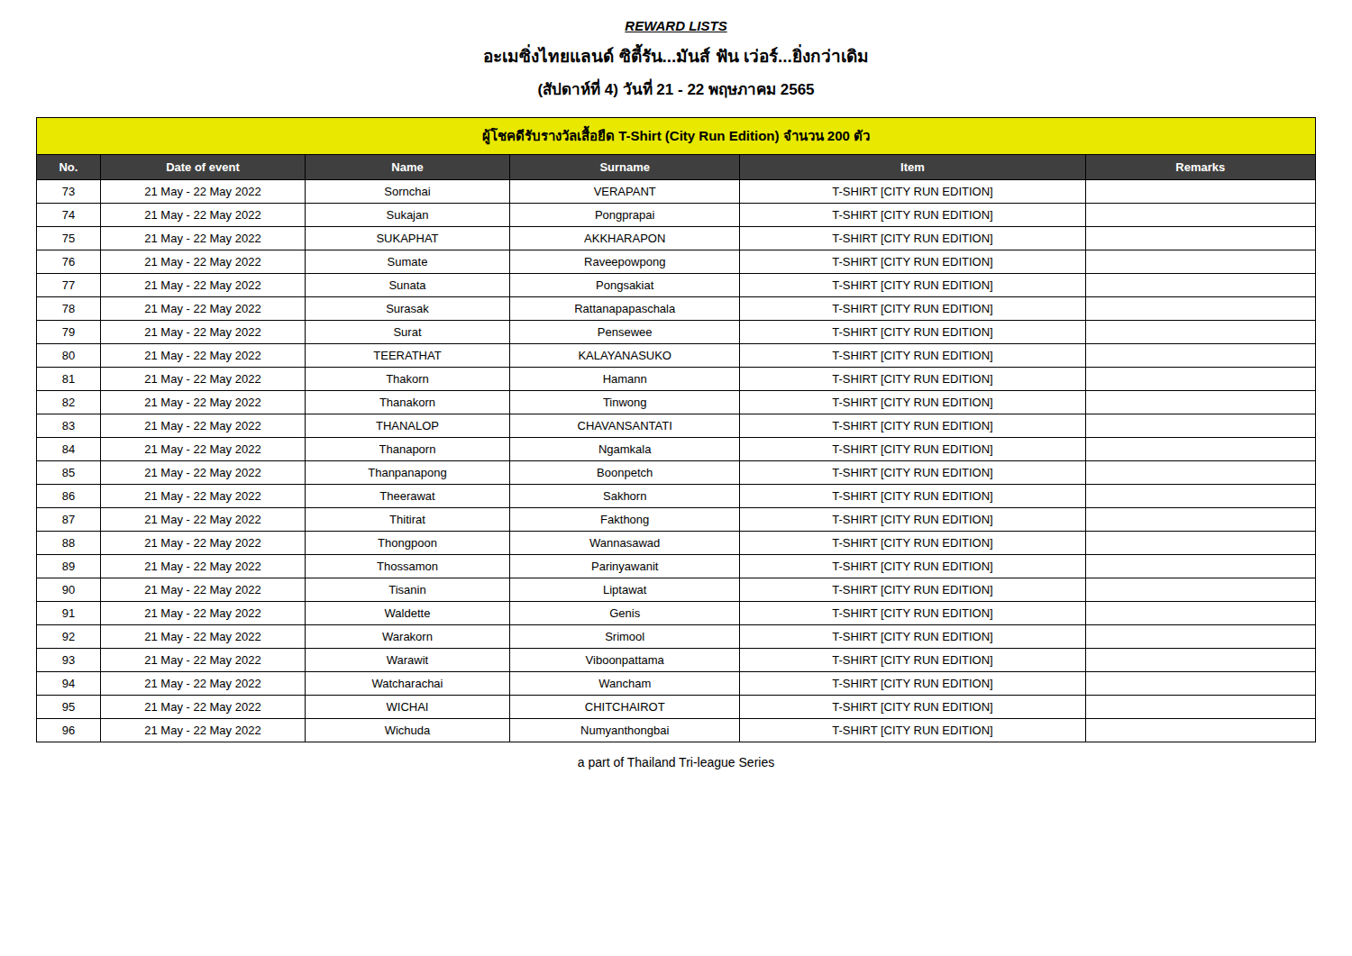REWARD LISTS
อะเมซิ่งไทยแลนด์ ซิตี้รัน...มันส์ ฟัน เว่อร์...ยิ่งกว่าเดิม
(สัปดาห์ที่ 4) วันที่ 21 - 22 พฤษภาคม 2565
ผู้โชคดีรับรางวัลเสื้อยืด T-Shirt (City Run Edition) จำนวน 200 ตัว
| No. | Date of event | Name | Surname | Item | Remarks |
| --- | --- | --- | --- | --- | --- |
| 73 | 21 May - 22 May 2022 | Sornchai | VERAPANT | T-SHIRT [CITY RUN EDITION] | |
| 74 | 21 May - 22 May 2022 | Sukajan | Pongprapai | T-SHIRT [CITY RUN EDITION] | |
| 75 | 21 May - 22 May 2022 | SUKAPHAT | AKKHARAPON | T-SHIRT [CITY RUN EDITION] | |
| 76 | 21 May - 22 May 2022 | Sumate | Raveepowpong | T-SHIRT [CITY RUN EDITION] | |
| 77 | 21 May - 22 May 2022 | Sunata | Pongsakiat | T-SHIRT [CITY RUN EDITION] | |
| 78 | 21 May - 22 May 2022 | Surasak | Rattanapapaschala | T-SHIRT [CITY RUN EDITION] | |
| 79 | 21 May - 22 May 2022 | Surat | Pensewee | T-SHIRT [CITY RUN EDITION] | |
| 80 | 21 May - 22 May 2022 | TEERATHAT | KALAYANASUKO | T-SHIRT [CITY RUN EDITION] | |
| 81 | 21 May - 22 May 2022 | Thakorn | Hamann | T-SHIRT [CITY RUN EDITION] | |
| 82 | 21 May - 22 May 2022 | Thanakorn | Tinwong | T-SHIRT [CITY RUN EDITION] | |
| 83 | 21 May - 22 May 2022 | THANALOP | CHAVANSANTATI | T-SHIRT [CITY RUN EDITION] | |
| 84 | 21 May - 22 May 2022 | Thanaporn | Ngamkala | T-SHIRT [CITY RUN EDITION] | |
| 85 | 21 May - 22 May 2022 | Thanpanapong | Boonpetch | T-SHIRT [CITY RUN EDITION] | |
| 86 | 21 May - 22 May 2022 | Theerawat | Sakhorn | T-SHIRT [CITY RUN EDITION] | |
| 87 | 21 May - 22 May 2022 | Thitirat | Fakthong | T-SHIRT [CITY RUN EDITION] | |
| 88 | 21 May - 22 May 2022 | Thongpoon | Wannasawad | T-SHIRT [CITY RUN EDITION] | |
| 89 | 21 May - 22 May 2022 | Thossamon | Parinyawanit | T-SHIRT [CITY RUN EDITION] | |
| 90 | 21 May - 22 May 2022 | Tisanin | Liptawat | T-SHIRT [CITY RUN EDITION] | |
| 91 | 21 May - 22 May 2022 | Waldette | Genis | T-SHIRT [CITY RUN EDITION] | |
| 92 | 21 May - 22 May 2022 | Warakorn | Srimool | T-SHIRT [CITY RUN EDITION] | |
| 93 | 21 May - 22 May 2022 | Warawit | Viboonpattama | T-SHIRT [CITY RUN EDITION] | |
| 94 | 21 May - 22 May 2022 | Watcharachai | Wancham | T-SHIRT [CITY RUN EDITION] | |
| 95 | 21 May - 22 May 2022 | WICHAI | CHITCHAIROT | T-SHIRT [CITY RUN EDITION] | |
| 96 | 21 May - 22 May 2022 | Wichuda | Numyanthongbai | T-SHIRT [CITY RUN EDITION] | |
a part of Thailand Tri-league Series